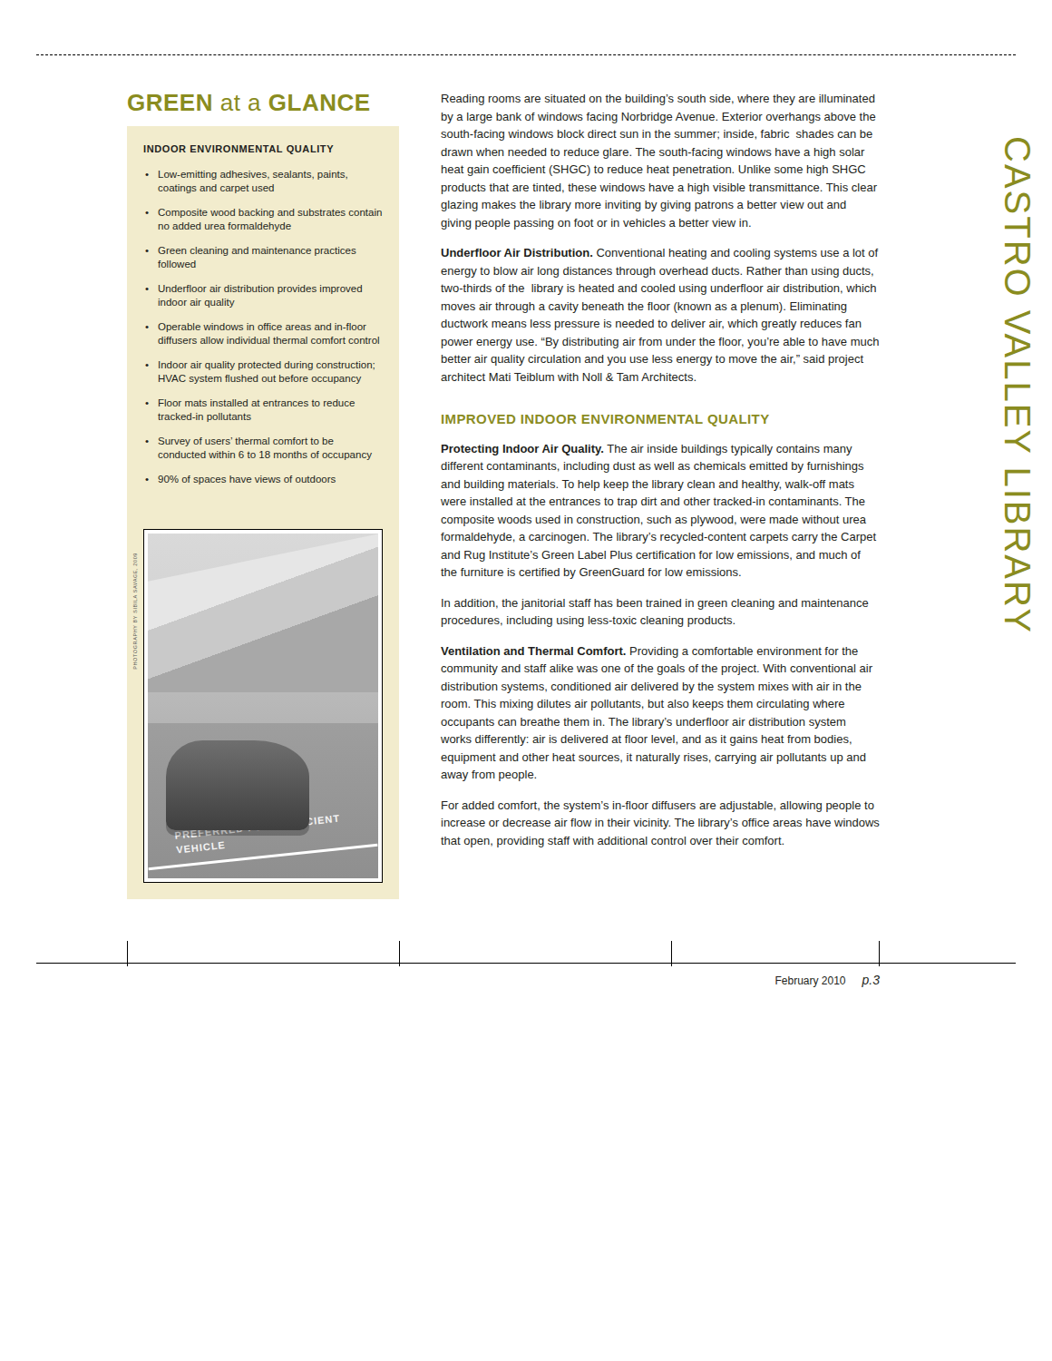CASTRO VALLEY LIBRARY
GREEN at a GLANCE
Indoor Environmental Quality
Low-emitting adhesives, sealants, paints, coatings and carpet used
Composite wood backing and substrates contain no added urea formaldehyde
Green cleaning and maintenance practices followed
Underfloor air distribution provides improved indoor air quality
Operable windows in office areas and in-floor diffusers allow individual thermal comfort control
Indoor air quality protected during construction; HVAC system flushed out before occupancy
Floor mats installed at entrances to reduce tracked-in pollutants
Survey of users’ thermal comfort to be conducted within 6 to 18 months of occupancy
90% of spaces have views of outdoors
PHOTOGRAPHY BY SIBILA SAVAGE, 2009
PREFERRED FUEL EFFICIENT VEHICLE
Reading rooms are situated on the building’s south side, where they are illuminated by a large bank of windows facing Norbridge Avenue. Exterior overhangs above the south-facing windows block direct sun in the summer; inside, fabric shades can be drawn when needed to reduce glare. The south-facing windows have a high solar heat gain coefficient (SHGC) to reduce heat penetration. Unlike some high SHGC products that are tinted, these windows have a high visible transmittance. This clear glazing makes the library more inviting by giving patrons a better view out and giving people passing on foot or in vehicles a better view in.
Underfloor Air Distribution. Conventional heating and cooling systems use a lot of energy to blow air long distances through overhead ducts. Rather than using ducts, two-thirds of the library is heated and cooled using underfloor air distribution, which moves air through a cavity beneath the floor (known as a plenum). Eliminating ductwork means less pressure is needed to deliver air, which greatly reduces fan power energy use. “By distributing air from under the floor, you’re able to have much better air quality circulation and you use less energy to move the air,” said project architect Mati Teiblum with Noll & Tam Architects.
Improved Indoor Environmental Quality
Protecting Indoor Air Quality. The air inside buildings typically contains many different contaminants, including dust as well as chemicals emitted by furnishings and building materials. To help keep the library clean and healthy, walk-off mats were installed at the entrances to trap dirt and other tracked-in contaminants. The composite woods used in construction, such as plywood, were made without urea formaldehyde, a carcinogen. The library’s recycled-content carpets carry the Carpet and Rug Institute’s Green Label Plus certification for low emissions, and much of the furniture is certified by GreenGuard for low emissions.
In addition, the janitorial staff has been trained in green cleaning and maintenance procedures, including using less-toxic cleaning products.
Ventilation and Thermal Comfort. Providing a comfortable environment for the community and staff alike was one of the goals of the project. With conventional air distribution systems, conditioned air delivered by the system mixes with air in the room. This mixing dilutes air pollutants, but also keeps them circulating where occupants can breathe them in. The library’s underfloor air distribution system works differently: air is delivered at floor level, and as it gains heat from bodies, equipment and other heat sources, it naturally rises, carrying air pollutants up and away from people.
For added comfort, the system’s in-floor diffusers are adjustable, allowing people to increase or decrease air flow in their vicinity. The library’s office areas have windows that open, providing staff with additional control over their comfort.
February 2010 p.3